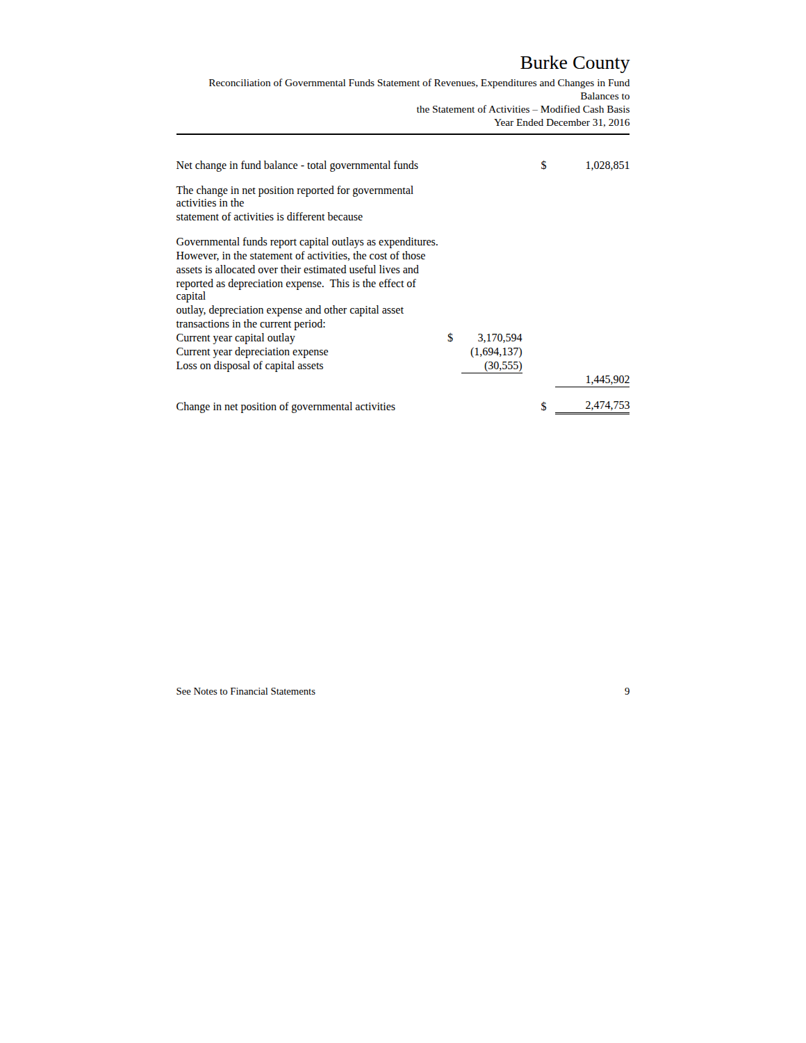Burke County
Reconciliation of Governmental Funds Statement of Revenues, Expenditures and Changes in Fund Balances to
the Statement of Activities – Modified Cash Basis
Year Ended December 31, 2016
| Net change in fund balance - total governmental funds | | | | $ | 1,028,851 |
| The change in net position reported for governmental activities in the | | | | | |
| statement of activities is different because | | | | | |
| Governmental funds report capital outlays as expenditures. | | | | | |
| However, in the statement of activities, the cost of those | | | | | |
| assets is allocated over their estimated useful lives and | | | | | |
| reported as depreciation expense. This is the effect of capital | | | | | |
| outlay, depreciation expense and other capital asset | | | | | |
| transactions in the current period: | | | | | |
| Current year capital outlay | $ | 3,170,594 | | | |
| Current year depreciation expense | | (1,694,137) | | | |
| Loss on disposal of capital assets | | (30,555) | | | |
| | | | | | 1,445,902 |
| Change in net position of governmental activities | | | | $ | 2,474,753 |
See Notes to Financial Statements
9